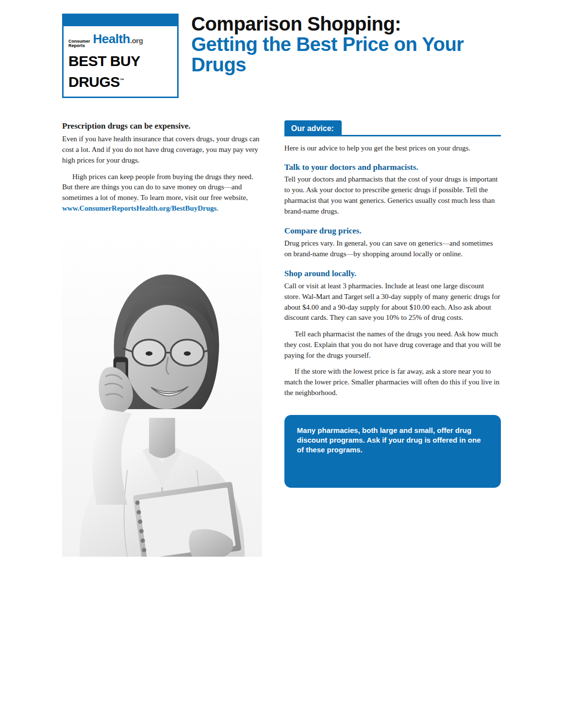Consumer
Reports
Health.org
BEST BUY DRUGS™
Comparison Shopping: Getting the Best Price on Your Drugs
Prescription drugs can be expensive.
Even if you have health insurance that covers drugs, your drugs can cost a lot. And if you do not have drug coverage, you may pay very high prices for your drugs.
High prices can keep people from buying the drugs they need. But there are things you can do to save money on drugs—and sometimes a lot of money. To learn more, visit our free website, www.ConsumerReportsHealth.org/BestBuyDrugs.
Our advice:
Here is our advice to help you get the best prices on your drugs.
Talk to your doctors and pharmacists.
Tell your doctors and pharmacists that the cost of your drugs is important to you. Ask your doctor to prescribe generic drugs if possible. Tell the pharmacist that you want generics. Generics usually cost much less than brand-name drugs.
Compare drug prices.
Drug prices vary. In general, you can save on generics—and sometimes on brand-name drugs—by shopping around locally or online.
Shop around locally.
Call or visit at least 3 pharmacies. Include at least one large discount store. Wal-Mart and Target sell a 30-day supply of many generic drugs for about $4.00 and a 90-day supply for about $10.00 each. Also ask about discount cards. They can save you 10% to 25% of drug costs.
Tell each pharmacist the names of the drugs you need. Ask how much they cost. Explain that you do not have drug coverage and that you will be paying for the drugs yourself.
If the store with the lowest price is far away, ask a store near you to match the lower price. Smaller pharmacies will often do this if you live in the neighborhood.
Many pharmacies, both large and small, offer drug discount programs. Ask if your drug is offered in one of these programs.